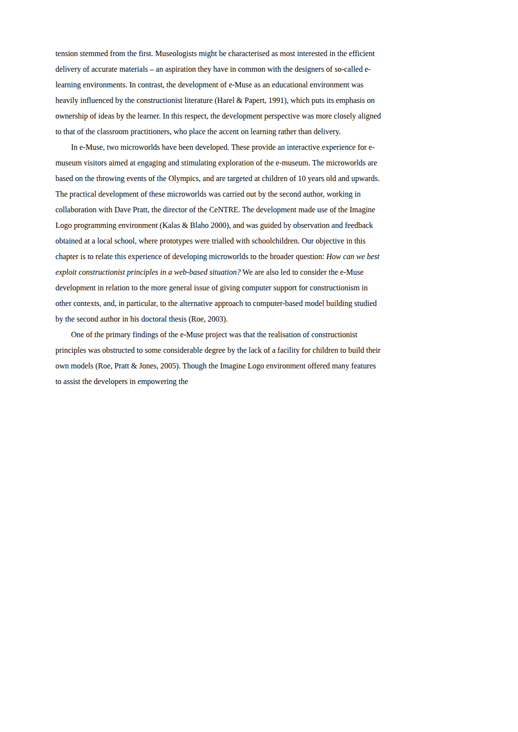tension stemmed from the first. Museologists might be characterised as most interested in the efficient delivery of accurate materials – an aspiration they have in common with the designers of so-called e-learning environments. In contrast, the development of e-Muse as an educational environment was heavily influenced by the constructionist literature (Harel & Papert, 1991), which puts its emphasis on ownership of ideas by the learner. In this respect, the development perspective was more closely aligned to that of the classroom practitioners, who place the accent on learning rather than delivery.
In e-Muse, two microworlds have been developed. These provide an interactive experience for e-museum visitors aimed at engaging and stimulating exploration of the e-museum. The microworlds are based on the throwing events of the Olympics, and are targeted at children of 10 years old and upwards. The practical development of these microworlds was carried out by the second author, working in collaboration with Dave Pratt, the director of the CeNTRE. The development made use of the Imagine Logo programming environment (Kalas & Blaho 2000), and was guided by observation and feedback obtained at a local school, where prototypes were trialled with schoolchildren. Our objective in this chapter is to relate this experience of developing microworlds to the broader question: How can we best exploit constructionist principles in a web-based situation? We are also led to consider the e-Muse development in relation to the more general issue of giving computer support for constructionism in other contexts, and, in particular, to the alternative approach to computer-based model building studied by the second author in his doctoral thesis (Roe, 2003).
One of the primary findings of the e-Muse project was that the realisation of constructionist principles was obstructed to some considerable degree by the lack of a facility for children to build their own models (Roe, Pratt & Jones, 2005). Though the Imagine Logo environment offered many features to assist the developers in empowering the